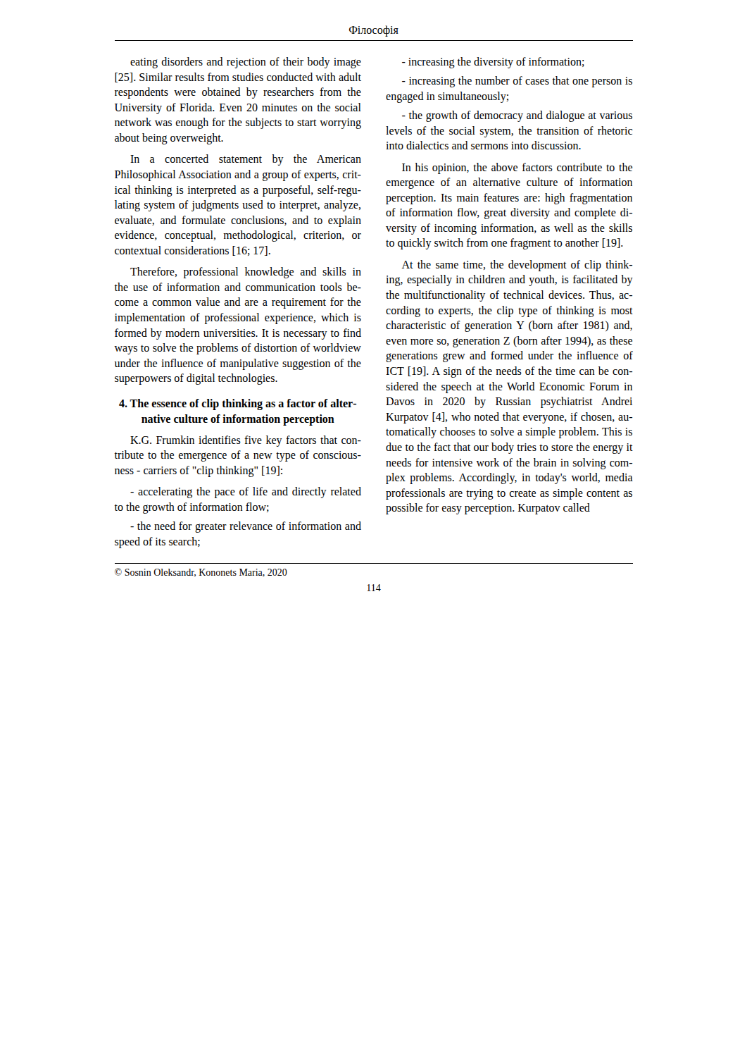Філософія
eating disorders and rejection of their body image [25]. Similar results from studies conducted with adult respondents were obtained by researchers from the University of Florida. Even 20 minutes on the social network was enough for the subjects to start worrying about being overweight.
In a concerted statement by the American Philosophical Association and a group of experts, critical thinking is interpreted as a purposeful, self-regulating system of judgments used to interpret, analyze, evaluate, and formulate conclusions, and to explain evidence, conceptual, methodological, criterion, or contextual considerations [16; 17].
Therefore, professional knowledge and skills in the use of information and communication tools become a common value and are a requirement for the implementation of professional experience, which is formed by modern universities. It is necessary to find ways to solve the problems of distortion of worldview under the influence of manipulative suggestion of the superpowers of digital technologies.
4. The essence of clip thinking as a factor of alternative culture of information perception
K.G. Frumkin identifies five key factors that contribute to the emergence of a new type of consciousness - carriers of "clip thinking" [19]:
accelerating the pace of life and directly related to the growth of information flow;
the need for greater relevance of information and speed of its search;
increasing the diversity of information;
increasing the number of cases that one person is engaged in simultaneously;
the growth of democracy and dialogue at various levels of the social system, the transition of rhetoric into dialectics and sermons into discussion.
In his opinion, the above factors contribute to the emergence of an alternative culture of information perception. Its main features are: high fragmentation of information flow, great diversity and complete diversity of incoming information, as well as the skills to quickly switch from one fragment to another [19].
At the same time, the development of clip thinking, especially in children and youth, is facilitated by the multifunctionality of technical devices. Thus, according to experts, the clip type of thinking is most characteristic of generation Y (born after 1981) and, even more so, generation Z (born after 1994), as these generations grew and formed under the influence of ICT [19]. A sign of the needs of the time can be considered the speech at the World Economic Forum in Davos in 2020 by Russian psychiatrist Andrei Kurpatov [4], who noted that everyone, if chosen, automatically chooses to solve a simple problem. This is due to the fact that our body tries to store the energy it needs for intensive work of the brain in solving complex problems. Accordingly, in today's world, media professionals are trying to create as simple content as possible for easy perception. Kurpatov called
© Sosnin Oleksandr, Kononets Maria, 2020
114